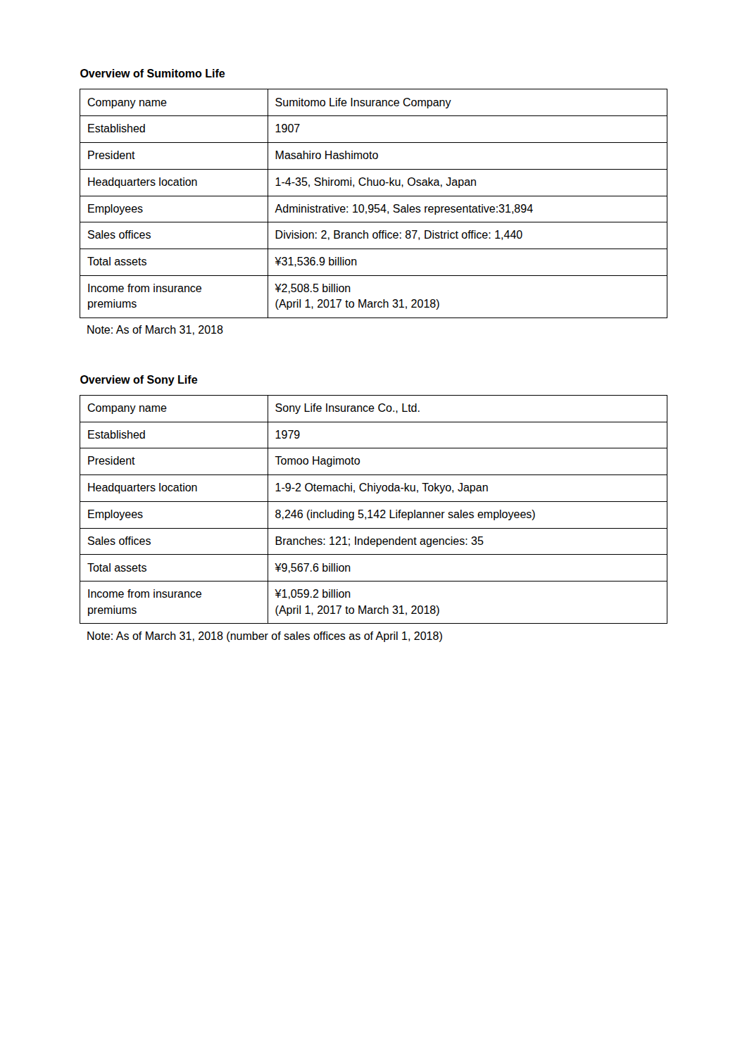Overview of Sumitomo Life
| Company name | Sumitomo Life Insurance Company |
| Established | 1907 |
| President | Masahiro Hashimoto |
| Headquarters location | 1-4-35, Shiromi, Chuo-ku, Osaka, Japan |
| Employees | Administrative: 10,954, Sales representative:31,894 |
| Sales offices | Division: 2, Branch office: 87, District office: 1,440 |
| Total assets | ¥31,536.9 billion |
| Income from insurance premiums | ¥2,508.5 billion (April 1, 2017 to March 31, 2018) |
Note: As of March 31, 2018
Overview of Sony Life
| Company name | Sony Life Insurance Co., Ltd. |
| Established | 1979 |
| President | Tomoo Hagimoto |
| Headquarters location | 1-9-2 Otemachi, Chiyoda-ku, Tokyo, Japan |
| Employees | 8,246 (including 5,142 Lifeplanner sales employees) |
| Sales offices | Branches: 121; Independent agencies: 35 |
| Total assets | ¥9,567.6 billion |
| Income from insurance premiums | ¥1,059.2 billion (April 1, 2017 to March 31, 2018) |
Note: As of March 31, 2018 (number of sales offices as of April 1, 2018)